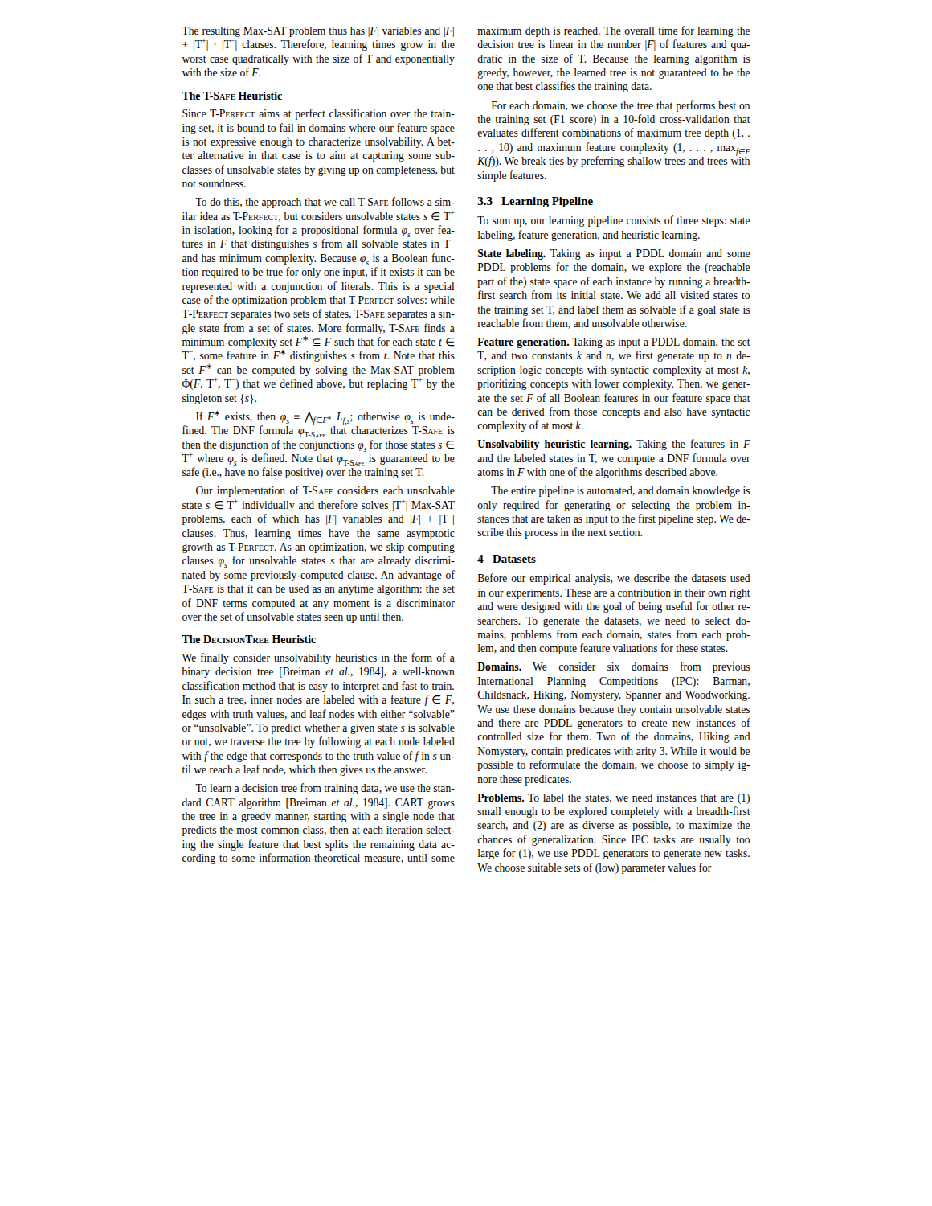The resulting Max-SAT problem thus has |F| variables and |F| + |T+| · |T−| clauses. Therefore, learning times grow in the worst case quadratically with the size of T and exponentially with the size of F.
The T-Safe Heuristic
Since T-Perfect aims at perfect classification over the training set, it is bound to fail in domains where our feature space is not expressive enough to characterize unsolvability. A better alternative in that case is to aim at capturing some subclasses of unsolvable states by giving up on completeness, but not soundness.
To do this, the approach that we call T-Safe follows a similar idea as T-Perfect, but considers unsolvable states s ∈ T+ in isolation, looking for a propositional formula φs over features in F that distinguishes s from all solvable states in T− and has minimum complexity. Because φs is a Boolean function required to be true for only one input, if it exists it can be represented with a conjunction of literals. This is a special case of the optimization problem that T-Perfect solves: while T-Perfect separates two sets of states, T-Safe separates a single state from a set of states. More formally, T-Safe finds a minimum-complexity set F∗ ⊆ F such that for each state t ∈ T−, some feature in F∗ distinguishes s from t. Note that this set F∗ can be computed by solving the Max-SAT problem Φ(F, T+, T−) that we defined above, but replacing T+ by the singleton set {s}.
If F∗ exists, then φs ≡ ⋀f∈F∗ Lf,s; otherwise φs is undefined. The DNF formula φT-Safe that characterizes T-Safe is then the disjunction of the conjunctions φs for those states s ∈ T+ where φs is defined. Note that φT-Safe is guaranteed to be safe (i.e., have no false positive) over the training set T.
Our implementation of T-Safe considers each unsolvable state s ∈ T+ individually and therefore solves |T+| Max-SAT problems, each of which has |F| variables and |F| + |T−| clauses. Thus, learning times have the same asymptotic growth as T-Perfect. As an optimization, we skip computing clauses φs for unsolvable states s that are already discriminated by some previously-computed clause. An advantage of T-Safe is that it can be used as an anytime algorithm: the set of DNF terms computed at any moment is a discriminator over the set of unsolvable states seen up until then.
The DecisionTree Heuristic
We finally consider unsolvability heuristics in the form of a binary decision tree [Breiman et al., 1984], a well-known classification method that is easy to interpret and fast to train. In such a tree, inner nodes are labeled with a feature f ∈ F, edges with truth values, and leaf nodes with either “solvable” or “unsolvable”. To predict whether a given state s is solvable or not, we traverse the tree by following at each node labeled with f the edge that corresponds to the truth value of f in s until we reach a leaf node, which then gives us the answer.
To learn a decision tree from training data, we use the standard CART algorithm [Breiman et al., 1984]. CART grows the tree in a greedy manner, starting with a single node that predicts the most common class, then at each iteration selecting the single feature that best splits the remaining data according to some information-theoretical measure, until some maximum depth is reached. The overall time for learning the decision tree is linear in the number |F| of features and quadratic in the size of T. Because the learning algorithm is greedy, however, the learned tree is not guaranteed to be the one that best classifies the training data.
For each domain, we choose the tree that performs best on the training set (F1 score) in a 10-fold cross-validation that evaluates different combinations of maximum tree depth (1, . . . , 10) and maximum feature complexity (1, . . . , maxf∈F K(f)). We break ties by preferring shallow trees and trees with simple features.
3.3 Learning Pipeline
To sum up, our learning pipeline consists of three steps: state labeling, feature generation, and heuristic learning.
State labeling. Taking as input a PDDL domain and some PDDL problems for the domain, we explore the (reachable part of the) state space of each instance by running a breadth-first search from its initial state. We add all visited states to the training set T, and label them as solvable if a goal state is reachable from them, and unsolvable otherwise.
Feature generation. Taking as input a PDDL domain, the set T, and two constants k and n, we first generate up to n description logic concepts with syntactic complexity at most k, prioritizing concepts with lower complexity. Then, we generate the set F of all Boolean features in our feature space that can be derived from those concepts and also have syntactic complexity of at most k.
Unsolvability heuristic learning. Taking the features in F and the labeled states in T, we compute a DNF formula over atoms in F with one of the algorithms described above.
The entire pipeline is automated, and domain knowledge is only required for generating or selecting the problem instances that are taken as input to the first pipeline step. We describe this process in the next section.
4 Datasets
Before our empirical analysis, we describe the datasets used in our experiments. These are a contribution in their own right and were designed with the goal of being useful for other researchers. To generate the datasets, we need to select domains, problems from each domain, states from each problem, and then compute feature valuations for these states.
Domains. We consider six domains from previous International Planning Competitions (IPC): Barman, Childsnack, Hiking, Nomystery, Spanner and Woodworking. We use these domains because they contain unsolvable states and there are PDDL generators to create new instances of controlled size for them. Two of the domains, Hiking and Nomystery, contain predicates with arity 3. While it would be possible to reformulate the domain, we choose to simply ignore these predicates.
Problems. To label the states, we need instances that are (1) small enough to be explored completely with a breadth-first search, and (2) are as diverse as possible, to maximize the chances of generalization. Since IPC tasks are usually too large for (1), we use PDDL generators to generate new tasks. We choose suitable sets of (low) parameter values for